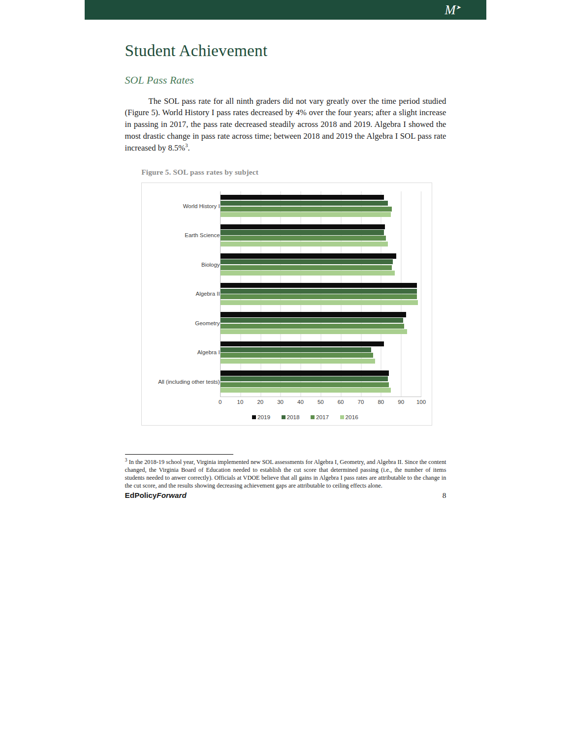M ➤
Student Achievement
SOL Pass Rates
The SOL pass rate for all ninth graders did not vary greatly over the time period studied (Figure 5). World History I pass rates decreased by 4% over the four years; after a slight increase in passing in 2017, the pass rate decreased steadily across 2018 and 2019. Algebra I showed the most drastic change in pass rate across time; between 2018 and 2019 the Algebra I SOL pass rate increased by 8.5%3.
Figure 5. SOL pass rates by subject
| World History I | |
| Earth Science | |
| Biology | |
| Algebra II | |
| Geometry | |
| Algebra I | |
| All (including other tests) | |
| | 0 10 20 30 40 50 60 70 80 90 100 |
2019 2018 2017 2016
3 In the 2018-19 school year, Virginia implemented new SOL assessments for Algebra I, Geometry, and Algebra II. Since the content changed, the Virginia Board of Education needed to establish the cut score that determined passing (i.e., the number of items students needed to anwer correctly). Officials at VDOE believe that all gains in Algebra I pass rates are attributable to the change in the cut score, and the results showing decreasing achievement gaps are attributable to ceiling effects alone.
EdPolicyForward
8